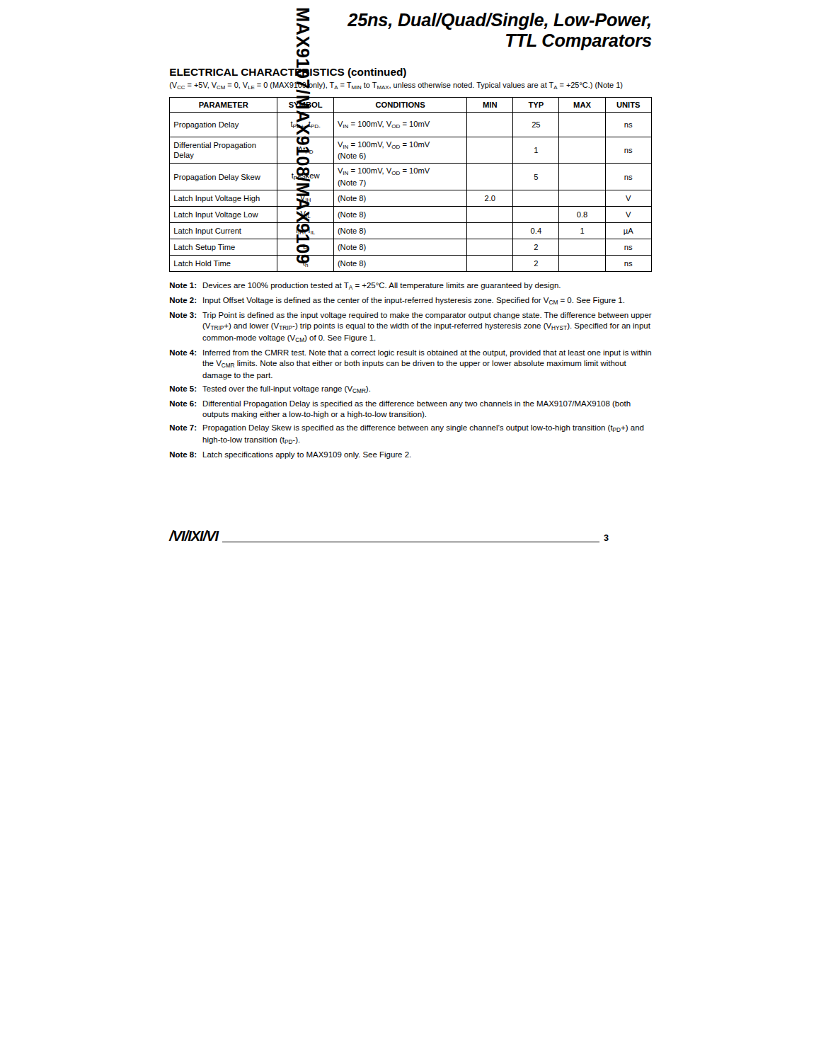MAX9107/MAX9108/MAX9109
25ns, Dual/Quad/Single, Low-Power,
TTL Comparators
ELECTRICAL CHARACTERISTICS (continued)
(VCC = +5V, VCM = 0, VLE = 0 (MAX9109 only), TA = TMIN to TMAX, unless otherwise noted. Typical values are at TA = +25°C.) (Note 1)
| PARAMETER | SYMBOL | CONDITIONS | MIN | TYP | MAX | UNITS |
| --- | --- | --- | --- | --- | --- | --- |
| Propagation Delay | t PD+ , t PD- | V IN = 100mV, V OD = 10mV | | 25 | | ns |
| Differential Propagation Delay | Δt PD | V IN = 100mV, V OD = 10mV (Note 6) | | 1 | | ns |
| Propagation Delay Skew | t PD skew | V IN = 100mV, V OD = 10mV (Note 7) | | 5 | | ns |
| Latch Input Voltage High | V IH | (Note 8) | 2.0 | | | V |
| Latch Input Voltage Low | V IL | (Note 8) | | | 0.8 | V |
| Latch Input Current | I IH , I IL | (Note 8) | | 0.4 | 1 | µA |
| Latch Setup Time | t s | (Note 8) | | 2 | | ns |
| Latch Hold Time | t h | (Note 8) | | 2 | | ns |
| Note 1: | Devices are 100% production tested at T A = +25°C. All temperature limits are guaranteed by design. |
| Note 2: | Input Offset Voltage is defined as the center of the input-referred hysteresis zone. Specified for V CM = 0. See Figure 1. |
| Note 3: | Trip Point is defined as the input voltage required to make the comparator output change state. The difference between upper (V TRIP +) and lower (V TRIP -) trip points is equal to the width of the input-referred hysteresis zone (V HYST ). Specified for an input common-mode voltage (V CM ) of 0. See Figure 1. |
| Note 4: | Inferred from the CMRR test. Note that a correct logic result is obtained at the output, provided that at least one input is within the V CMR limits. Note also that either or both inputs can be driven to the upper or lower absolute maximum limit without damage to the part. |
| Note 5: | Tested over the full-input voltage range (V CMR ). |
| Note 6: | Differential Propagation Delay is specified as the difference between any two channels in the MAX9107/MAX9108 (both outputs making either a low-to-high or a high-to-low transition). |
| Note 7: | Propagation Delay Skew is specified as the difference between any single channel’s output low-to-high transition (t PD +) and high-to-low transition (t PD -). |
| Note 8: | Latch specifications apply to MAX9109 only. See Figure 2. |
/VI/IXI/VI 3